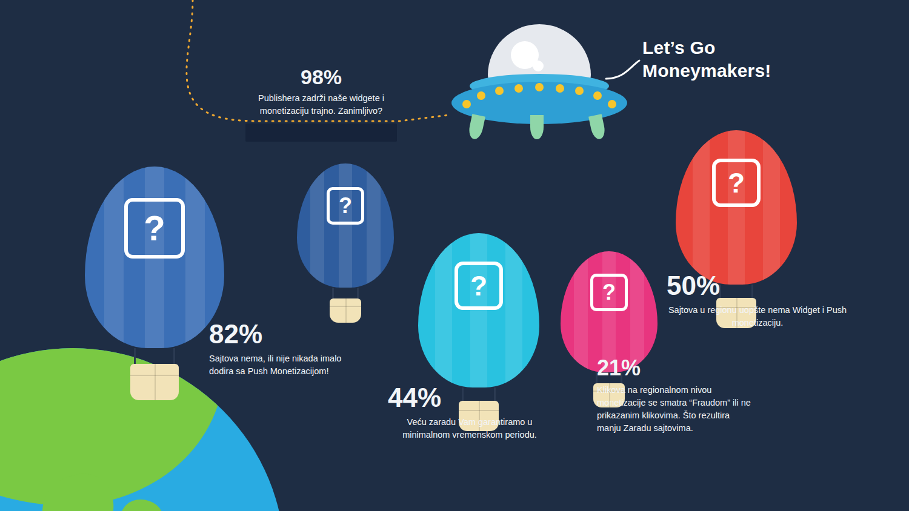Let’s Go
Moneymakers!
?
?
?
?
?
98%
Publishera zadrži naše widgete i monetizaciju trajno. Zanimljivo?
82%
Sajtova nema, ili nije nikada imalo dodira sa Push Monetizacijom!
44%
Veću zaradu Vam garantiramo u minimalnom vremenskom periodu.
21%
Klikova na regionalnom nivou monetizacije se smatra “Fraudom” ili ne prikazanim klikovima. Što rezultira manju Zaradu sajtovima.
50%
Sajtova u regionu uopšte nema Widget i Push monetizaciju.